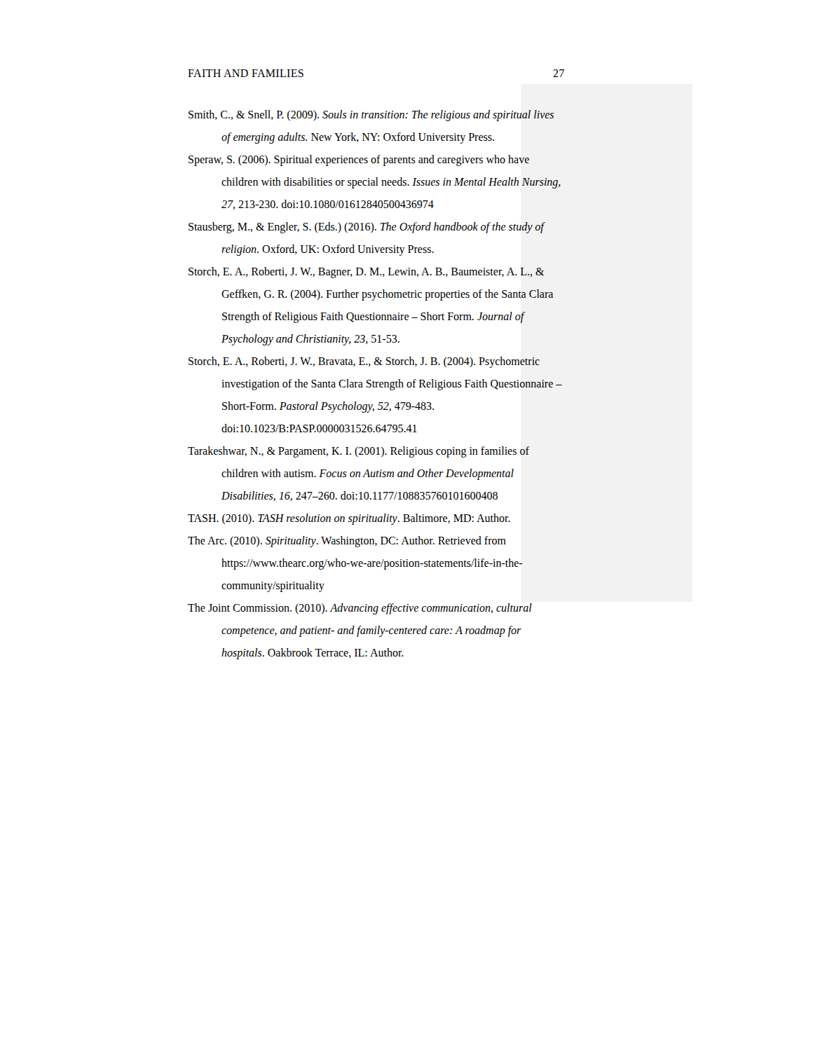Faith and Families 27
Smith, C., & Snell, P. (2009). Souls in transition: The religious and spiritual lives of emerging adults. New York, NY: Oxford University Press.
Speraw, S. (2006). Spiritual experiences of parents and caregivers who have children with disabilities or special needs. Issues in Mental Health Nursing, 27, 213-230. doi:10.1080/01612840500436974
Stausberg, M., & Engler, S. (Eds.) (2016). The Oxford handbook of the study of religion. Oxford, UK: Oxford University Press.
Storch, E. A., Roberti, J. W., Bagner, D. M., Lewin, A. B., Baumeister, A. L., & Geffken, G. R. (2004). Further psychometric properties of the Santa Clara Strength of Religious Faith Questionnaire – Short Form. Journal of Psychology and Christianity, 23, 51-53.
Storch, E. A., Roberti, J. W., Bravata, E., & Storch, J. B. (2004). Psychometric investigation of the Santa Clara Strength of Religious Faith Questionnaire – Short-Form. Pastoral Psychology, 52, 479-483. doi:10.1023/B:PASP.0000031526.64795.41
Tarakeshwar, N., & Pargament, K. I. (2001). Religious coping in families of children with autism. Focus on Autism and Other Developmental Disabilities, 16, 247–260. doi:10.1177/108835760101600408
TASH. (2010). TASH resolution on spirituality. Baltimore, MD: Author.
The Arc. (2010). Spirituality. Washington, DC: Author. Retrieved from https://www.thearc.org/who-we-are/position-statements/life-in-the-community/spirituality
The Joint Commission. (2010). Advancing effective communication, cultural competence, and patient- and family-centered care: A roadmap for hospitals. Oakbrook Terrace, IL: Author.